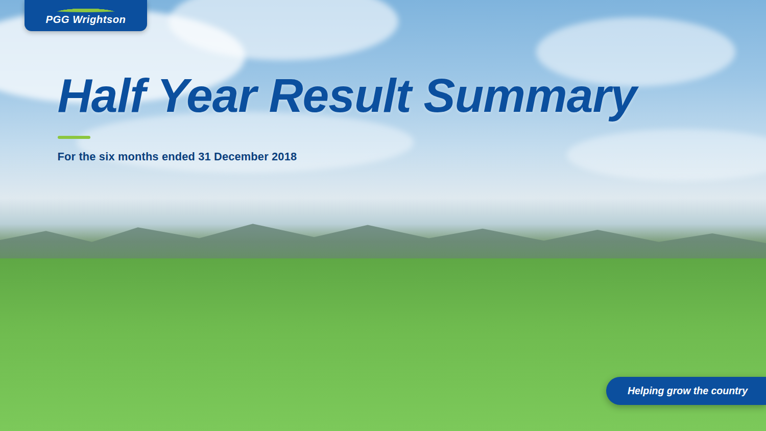PGG Wrightson
Half Year Result Summary
For the six months ended 31 December 2018
Helping grow the country
PGG Wrightson — Half Year Result Summary for the six months ended 31 December 2018. Helping grow the country.